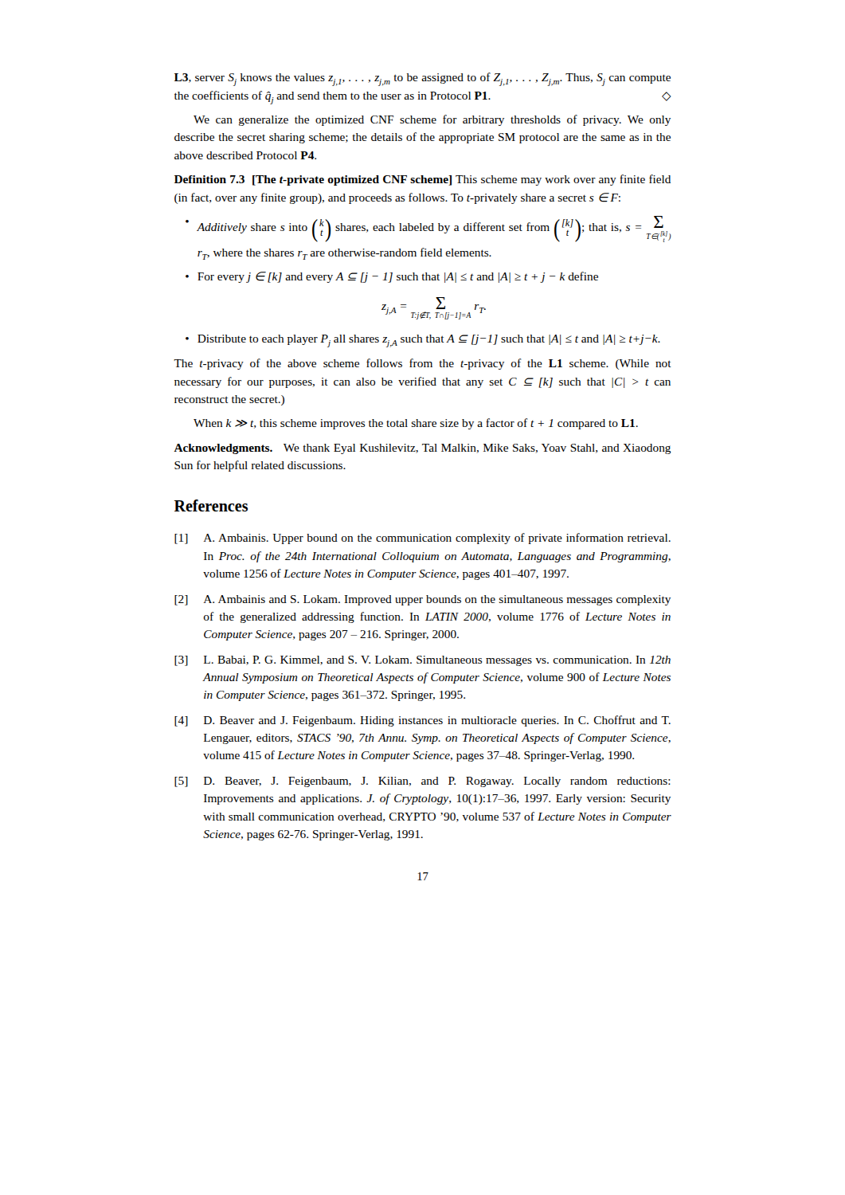L3, server Sj knows the values zj,1, . . . , zj,m to be assigned to of Zj,1, . . . , Zj,m. Thus, Sj can compute the coefficients of q̂j and send them to the user as in Protocol P1. ◇
We can generalize the optimized CNF scheme for arbitrary thresholds of privacy. We only describe the secret sharing scheme; the details of the appropriate SM protocol are the same as in the above described Protocol P4.
Definition 7.3 [The t-private optimized CNF scheme] This scheme may work over any finite field (in fact, over any finite group), and proceeds as follows. To t-privately share a secret s ∈ F:
Additively share s into (kt) shares, each labeled by a different set from ([k] t); that is, s = ΣT∈([k] t) rT, where the shares rT are otherwise-random field elements.
For every j ∈ [k] and every A ⊆ [j − 1] such that |A| ≤ t and |A| ≥ t + j − k define
zj,A = ΣT:j∉T, T∩[j−1]=A rT.
Distribute to each player Pj all shares zj,A such that A ⊆ [j−1] such that |A| ≤ t and |A| ≥ t+j−k.
The t-privacy of the above scheme follows from the t-privacy of the L1 scheme. (While not necessary for our purposes, it can also be verified that any set C ⊆ [k] such that |C| > t can reconstruct the secret.)
When k ≫ t, this scheme improves the total share size by a factor of t + 1 compared to L1.
Acknowledgments. We thank Eyal Kushilevitz, Tal Malkin, Mike Saks, Yoav Stahl, and Xiaodong Sun for helpful related discussions.
References
A. Ambainis. Upper bound on the communication complexity of private information retrieval. In Proc. of the 24th International Colloquium on Automata, Languages and Programming, volume 1256 of Lecture Notes in Computer Science, pages 401–407, 1997.
A. Ambainis and S. Lokam. Improved upper bounds on the simultaneous messages complexity of the generalized addressing function. In LATIN 2000, volume 1776 of Lecture Notes in Computer Science, pages 207 – 216. Springer, 2000.
L. Babai, P. G. Kimmel, and S. V. Lokam. Simultaneous messages vs. communication. In 12th Annual Symposium on Theoretical Aspects of Computer Science, volume 900 of Lecture Notes in Computer Science, pages 361–372. Springer, 1995.
D. Beaver and J. Feigenbaum. Hiding instances in multioracle queries. In C. Choffrut and T. Lengauer, editors, STACS ’90, 7th Annu. Symp. on Theoretical Aspects of Computer Science, volume 415 of Lecture Notes in Computer Science, pages 37–48. Springer-Verlag, 1990.
D. Beaver, J. Feigenbaum, J. Kilian, and P. Rogaway. Locally random reductions: Improvements and applications. J. of Cryptology, 10(1):17–36, 1997. Early version: Security with small communication overhead, CRYPTO ’90, volume 537 of Lecture Notes in Computer Science, pages 62-76. Springer-Verlag, 1991.
17